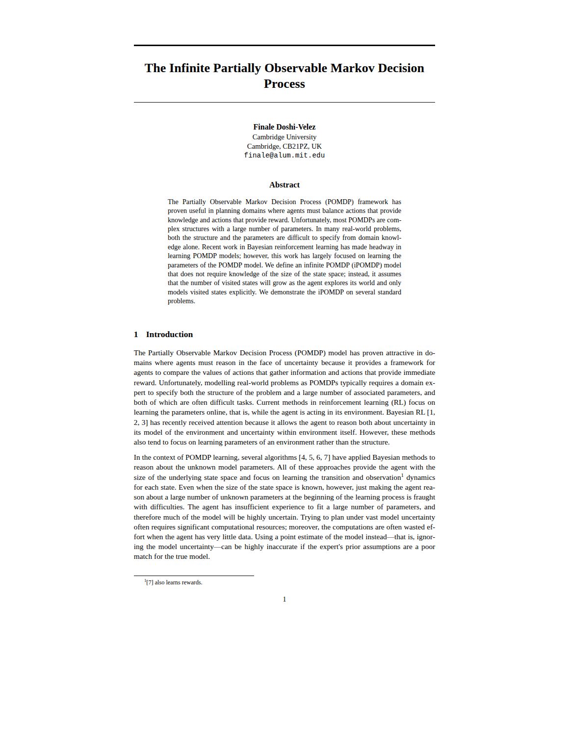The Infinite Partially Observable Markov Decision
Process
Finale Doshi-Velez
Cambridge University
Cambridge, CB21PZ, UK
finale@alum.mit.edu
Abstract
The Partially Observable Markov Decision Process (POMDP) framework has proven useful in planning domains where agents must balance actions that provide knowledge and actions that provide reward. Unfortunately, most POMDPs are complex structures with a large number of parameters. In many real-world problems, both the structure and the parameters are difficult to specify from domain knowledge alone. Recent work in Bayesian reinforcement learning has made headway in learning POMDP models; however, this work has largely focused on learning the parameters of the POMDP model. We define an infinite POMDP (iPOMDP) model that does not require knowledge of the size of the state space; instead, it assumes that the number of visited states will grow as the agent explores its world and only models visited states explicitly. We demonstrate the iPOMDP on several standard problems.
1 Introduction
The Partially Observable Markov Decision Process (POMDP) model has proven attractive in domains where agents must reason in the face of uncertainty because it provides a framework for agents to compare the values of actions that gather information and actions that provide immediate reward. Unfortunately, modelling real-world problems as POMDPs typically requires a domain expert to specify both the structure of the problem and a large number of associated parameters, and both of which are often difficult tasks. Current methods in reinforcement learning (RL) focus on learning the parameters online, that is, while the agent is acting in its environment. Bayesian RL [1, 2, 3] has recently received attention because it allows the agent to reason both about uncertainty in its model of the environment and uncertainty within environment itself. However, these methods also tend to focus on learning parameters of an environment rather than the structure.
In the context of POMDP learning, several algorithms [4, 5, 6, 7] have applied Bayesian methods to reason about the unknown model parameters. All of these approaches provide the agent with the size of the underlying state space and focus on learning the transition and observation1 dynamics for each state. Even when the size of the state space is known, however, just making the agent reason about a large number of unknown parameters at the beginning of the learning process is fraught with difficulties. The agent has insufficient experience to fit a large number of parameters, and therefore much of the model will be highly uncertain. Trying to plan under vast model uncertainty often requires significant computational resources; moreover, the computations are often wasted effort when the agent has very little data. Using a point estimate of the model instead—that is, ignoring the model uncertainty—can be highly inaccurate if the expert's prior assumptions are a poor match for the true model.
1[7] also learns rewards.
1